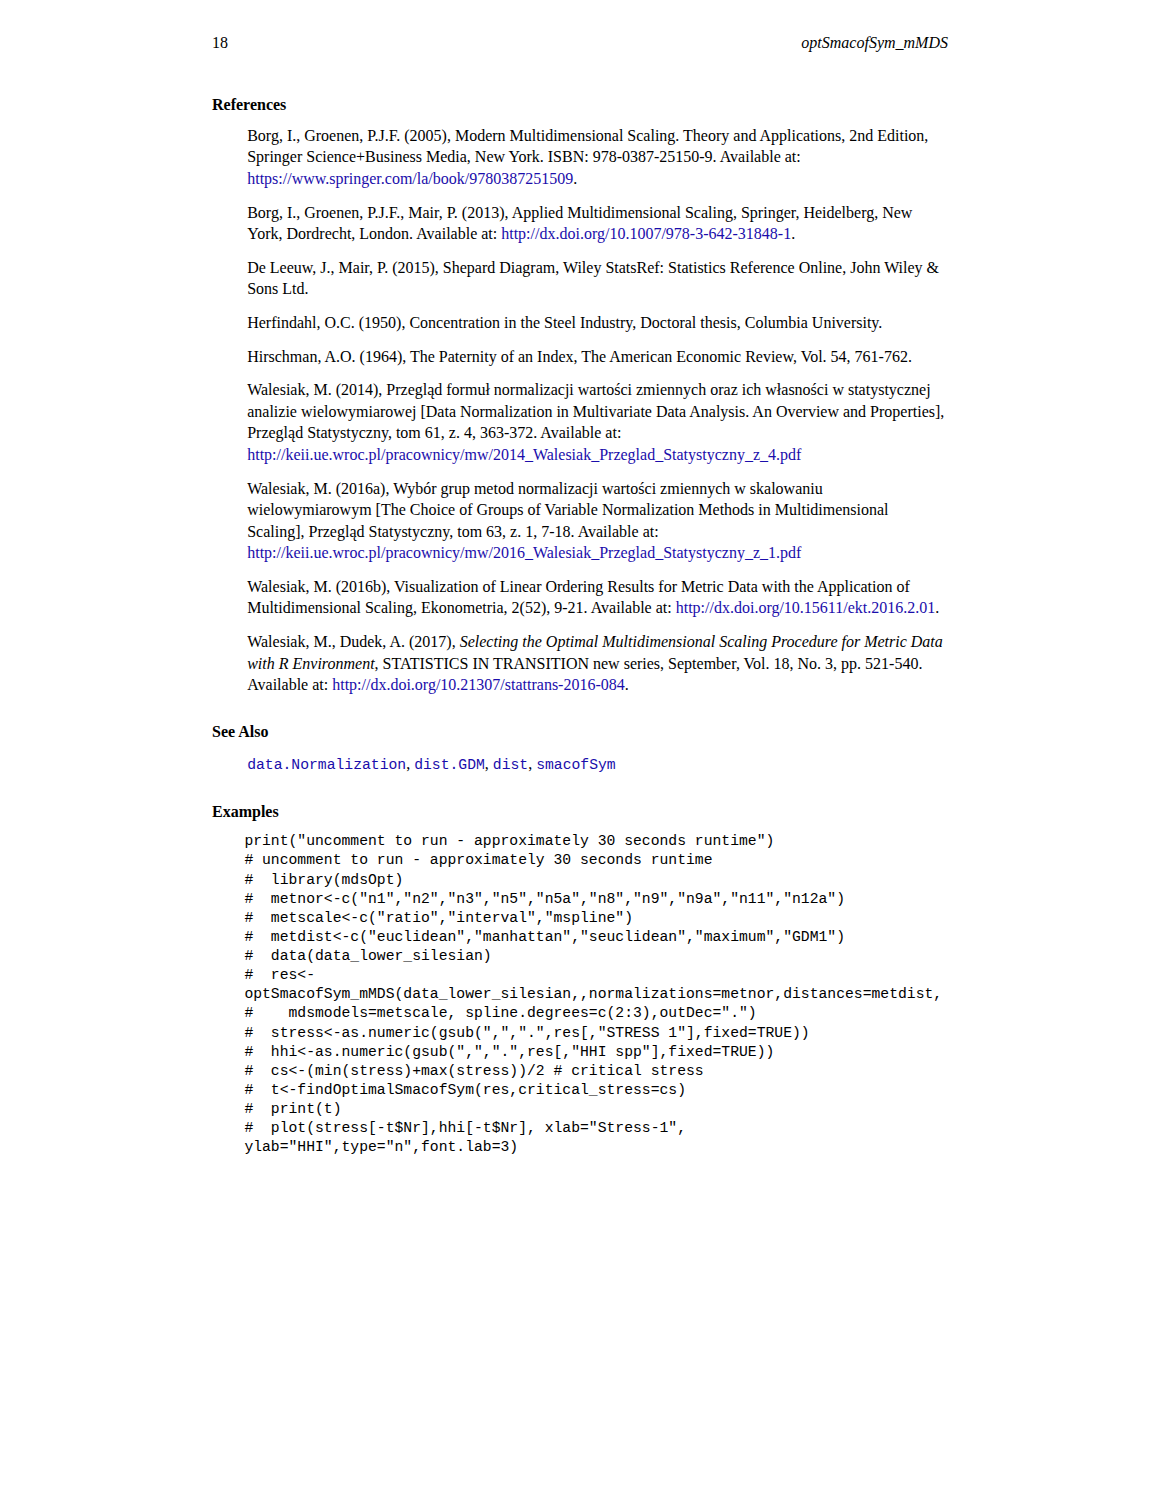18 optSmacofSym_mMDS
References
Borg, I., Groenen, P.J.F. (2005), Modern Multidimensional Scaling. Theory and Applications, 2nd Edition, Springer Science+Business Media, New York. ISBN: 978-0387-25150-9. Available at: https://www.springer.com/la/book/9780387251509.
Borg, I., Groenen, P.J.F., Mair, P. (2013), Applied Multidimensional Scaling, Springer, Heidelberg, New York, Dordrecht, London. Available at: http://dx.doi.org/10.1007/978-3-642-31848-1.
De Leeuw, J., Mair, P. (2015), Shepard Diagram, Wiley StatsRef: Statistics Reference Online, John Wiley & Sons Ltd.
Herfindahl, O.C. (1950), Concentration in the Steel Industry, Doctoral thesis, Columbia University.
Hirschman, A.O. (1964), The Paternity of an Index, The American Economic Review, Vol. 54, 761-762.
Walesiak, M. (2014), Przegląd formuł normalizacji wartości zmiennych oraz ich własności w statystycznej analizie wielowymiarowej [Data Normalization in Multivariate Data Analysis. An Overview and Properties], Przegląd Statystyczny, tom 61, z. 4, 363-372. Available at: http://keii.ue.wroc.pl/pracownicy/mw/2014_Walesiak_Przeglad_Statystyczny_z_4.pdf
Walesiak, M. (2016a), Wybór grup metod normalizacji wartości zmiennych w skalowaniu wielowymiarowym [The Choice of Groups of Variable Normalization Methods in Multidimensional Scaling], Przegląd Statystyczny, tom 63, z. 1, 7-18. Available at: http://keii.ue.wroc.pl/pracownicy/mw/2016_Walesiak_Przeglad_Statystyczny_z_1.pdf
Walesiak, M. (2016b), Visualization of Linear Ordering Results for Metric Data with the Application of Multidimensional Scaling, Ekonometria, 2(52), 9-21. Available at: http://dx.doi.org/10.15611/ekt.2016.2.01.
Walesiak, M., Dudek, A. (2017), Selecting the Optimal Multidimensional Scaling Procedure for Metric Data with R Environment, STATISTICS IN TRANSITION new series, September, Vol. 18, No. 3, pp. 521-540. Available at: http://dx.doi.org/10.21307/stattrans-2016-084.
See Also
data.Normalization, dist.GDM, dist, smacofSym
Examples
print("uncomment to run - approximately 30 seconds runtime")
# uncomment to run - approximately 30 seconds runtime
#  library(mdsOpt)
#  metnor<-c("n1","n2","n3","n5","n5a","n8","n9","n9a","n11","n12a")
#  metscale<-c("ratio","interval","mspline")
#  metdist<-c("euclidean","manhattan","seuclidean","maximum","GDM1")
#  data(data_lower_silesian)
#  res<-optSmacofSym_mMDS(data_lower_silesian,,normalizations=metnor,distances=metdist,
#    mdsmodels=metscale, spline.degrees=c(2:3),outDec=".")
#  stress<-as.numeric(gsub(",",".",res[,"STRESS 1"],fixed=TRUE))
#  hhi<-as.numeric(gsub(",",".",res[,"HHI spp"],fixed=TRUE))
#  cs<-(min(stress)+max(stress))/2 # critical stress
#  t<-findOptimalSmacofSym(res,critical_stress=cs)
#  print(t)
#  plot(stress[-t$Nr],hhi[-t$Nr], xlab="Stress-1", ylab="HHI",type="n",font.lab=3)